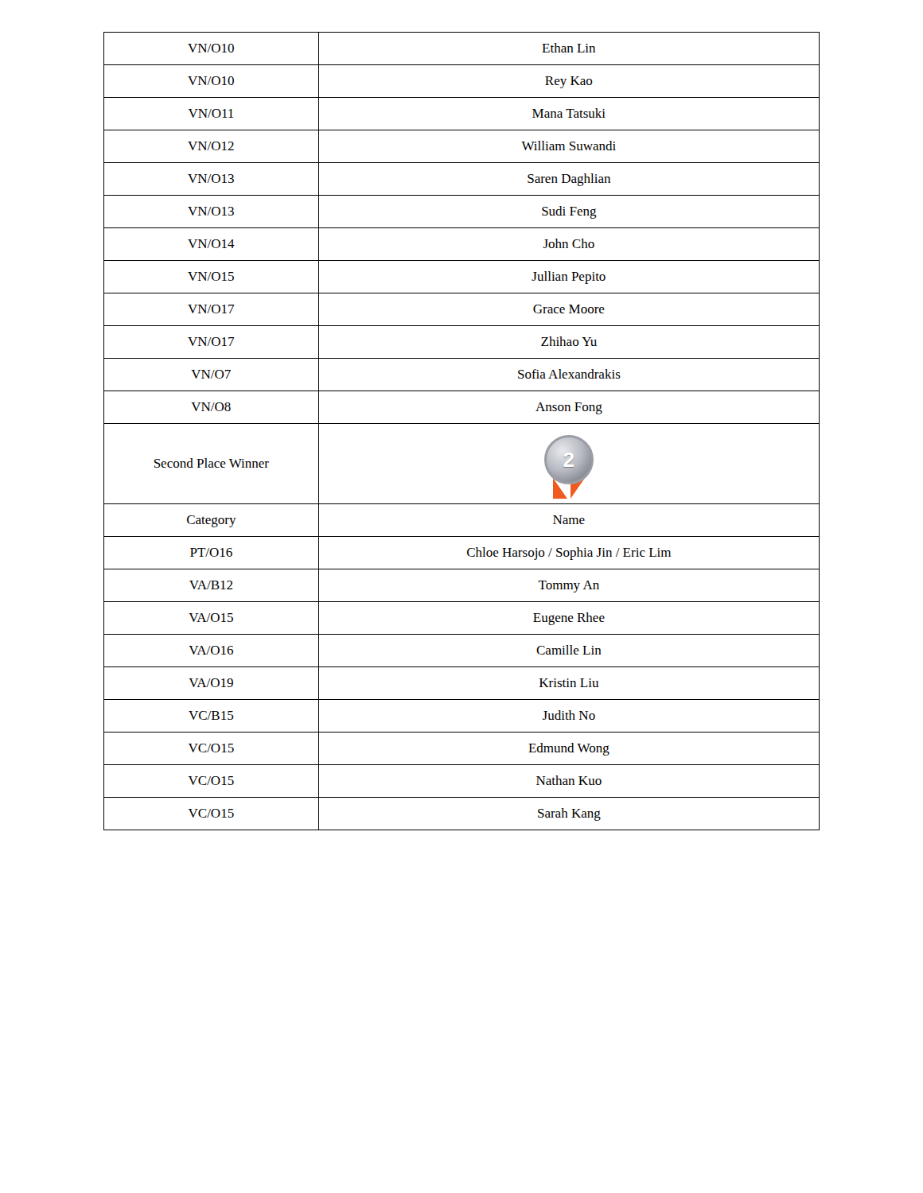| VN/O10 | Ethan Lin |
| VN/O10 | Rey Kao |
| VN/O11 | Mana Tatsuki |
| VN/O12 | William Suwandi |
| VN/O13 | Saren Daghlian |
| VN/O13 | Sudi Feng |
| VN/O14 | John Cho |
| VN/O15 | Jullian Pepito |
| VN/O17 | Grace Moore |
| VN/O17 | Zhihao Yu |
| VN/O7 | Sofia Alexandrakis |
| VN/O8 | Anson Fong |
| Second Place Winner | 2 |
| Category | Name |
| PT/O16 | Chloe Harsojo / Sophia Jin / Eric Lim |
| VA/B12 | Tommy An |
| VA/O15 | Eugene Rhee |
| VA/O16 | Camille Lin |
| VA/O19 | Kristin Liu |
| VC/B15 | Judith No |
| VC/O15 | Edmund Wong |
| VC/O15 | Nathan Kuo |
| VC/O15 | Sarah Kang |